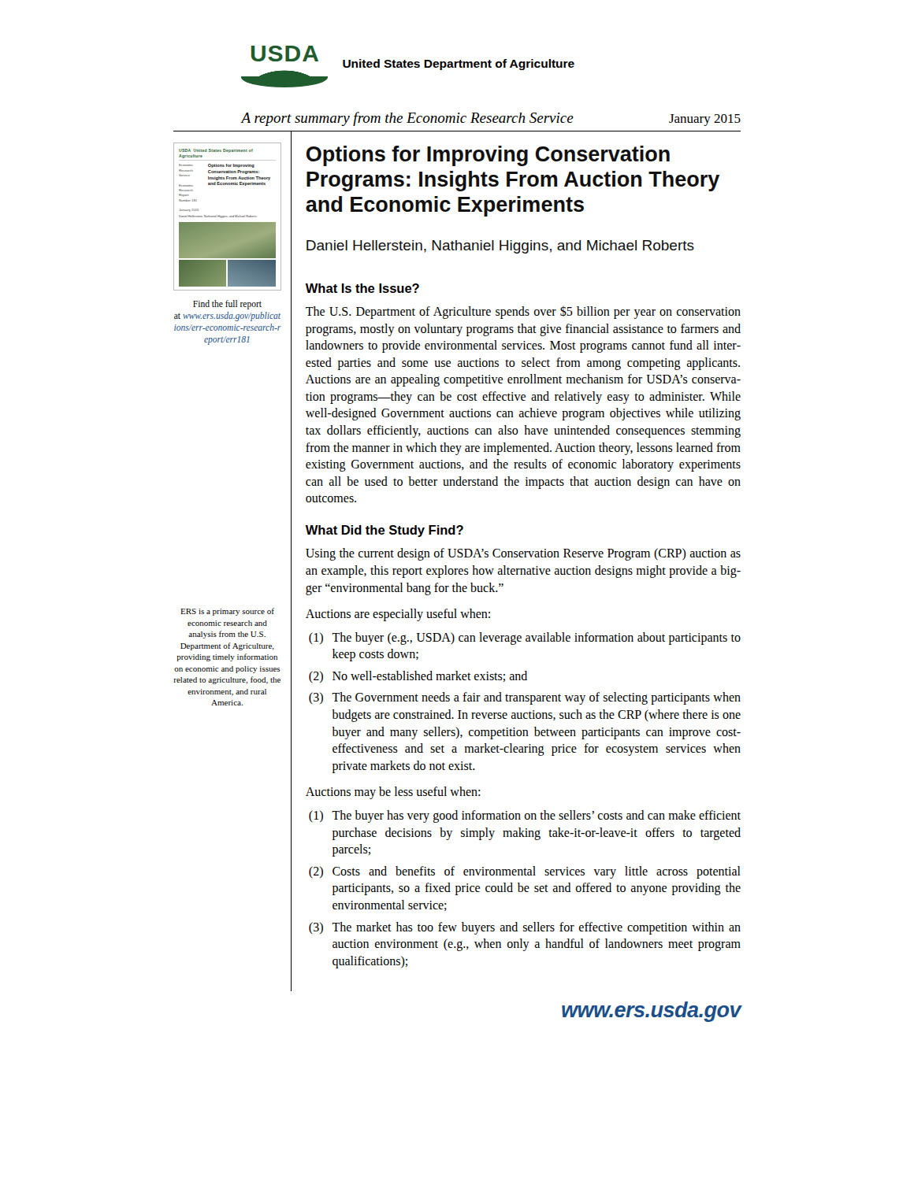USDA
United States Department of Agriculture
A report summary from the Economic Research Service
January 2015
USDA United States Department of Agriculture
Economic
Research
Service
Economic
Research
Report
Number 181
January 2015
Options for Improving Conservation Programs: Insights From Auction Theory and Economic Experiments
Daniel Hellerstein, Nathaniel Higgins, and Michael Roberts
Find the full report
at www.ers.usda.gov/publications/err-economic-research-report/err181
ERS is a primary source of economic research and analysis from the U.S. Department of Agriculture, providing timely information on economic and policy issues related to agriculture, food, the environment, and rural America.
Options for Improving Conservation Programs: Insights From Auction Theory and Economic Experiments
Daniel Hellerstein, Nathaniel Higgins, and Michael Roberts
What Is the Issue?
The U.S. Department of Agriculture spends over $5 billion per year on conservation programs, mostly on voluntary programs that give financial assistance to farmers and landowners to provide environmental services. Most programs cannot fund all interested parties and some use auctions to select from among competing applicants. Auctions are an appealing competitive enrollment mechanism for USDA’s conservation programs—they can be cost effective and relatively easy to administer. While well-designed Government auctions can achieve program objectives while utilizing tax dollars efficiently, auctions can also have unintended consequences stemming from the manner in which they are implemented. Auction theory, lessons learned from existing Government auctions, and the results of economic laboratory experiments can all be used to better understand the impacts that auction design can have on outcomes.
What Did the Study Find?
Using the current design of USDA’s Conservation Reserve Program (CRP) auction as an example, this report explores how alternative auction designs might provide a bigger “environmental bang for the buck.”
Auctions are especially useful when:
The buyer (e.g., USDA) can leverage available information about participants to keep costs down;
No well-established market exists; and
The Government needs a fair and transparent way of selecting participants when budgets are constrained. In reverse auctions, such as the CRP (where there is one buyer and many sellers), competition between participants can improve cost-effectiveness and set a market-clearing price for ecosystem services when private markets do not exist.
Auctions may be less useful when:
The buyer has very good information on the sellers’ costs and can make efficient purchase decisions by simply making take-it-or-leave-it offers to targeted parcels;
Costs and benefits of environmental services vary little across potential participants, so a fixed price could be set and offered to anyone providing the environmental service;
The market has too few buyers and sellers for effective competition within an auction environment (e.g., when only a handful of landowners meet program qualifications);
www.ers.usda.gov